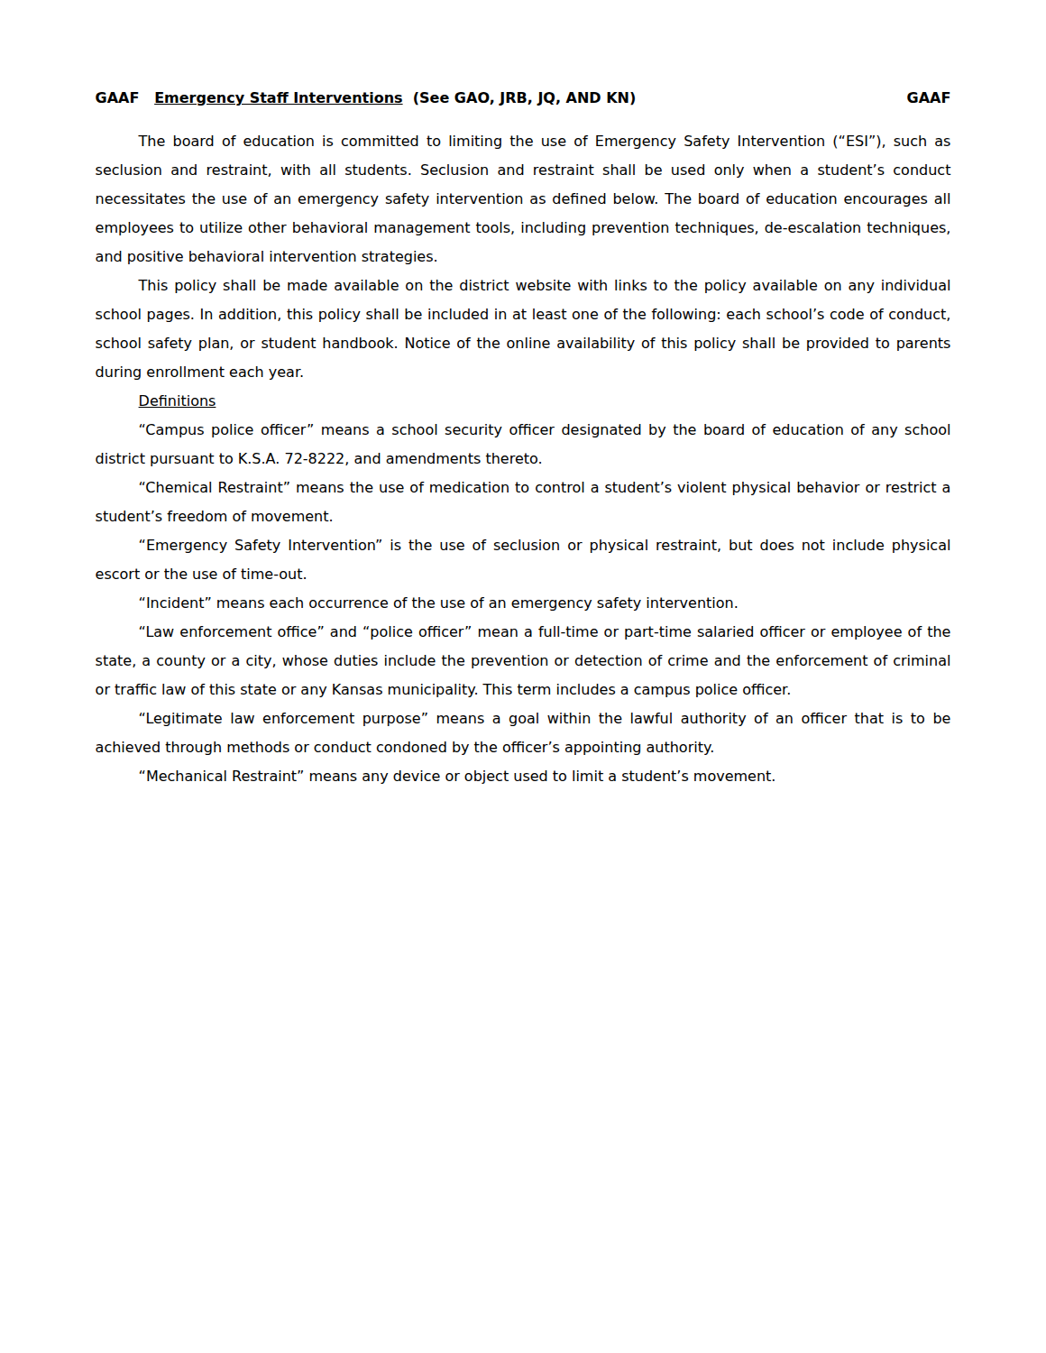GAAF Emergency Staff Interventions (See GAO, JRB, JQ, AND KN) GAAF
The board of education is committed to limiting the use of Emergency Safety Intervention (“ESI”), such as seclusion and restraint, with all students. Seclusion and restraint shall be used only when a student’s conduct necessitates the use of an emergency safety intervention as defined below. The board of education encourages all employees to utilize other behavioral management tools, including prevention techniques, de-escalation techniques, and positive behavioral intervention strategies.
This policy shall be made available on the district website with links to the policy available on any individual school pages. In addition, this policy shall be included in at least one of the following: each school’s code of conduct, school safety plan, or student handbook. Notice of the online availability of this policy shall be provided to parents during enrollment each year.
Definitions
“Campus police officer” means a school security officer designated by the board of education of any school district pursuant to K.S.A. 72-8222, and amendments thereto.
“Chemical Restraint” means the use of medication to control a student’s violent physical behavior or restrict a student’s freedom of movement.
“Emergency Safety Intervention” is the use of seclusion or physical restraint, but does not include physical escort or the use of time-out.
“Incident” means each occurrence of the use of an emergency safety intervention.
“Law enforcement office” and “police officer” mean a full-time or part-time salaried officer or employee of the state, a county or a city, whose duties include the prevention or detection of crime and the enforcement of criminal or traffic law of this state or any Kansas municipality. This term includes a campus police officer.
“Legitimate law enforcement purpose” means a goal within the lawful authority of an officer that is to be achieved through methods or conduct condoned by the officer’s appointing authority.
“Mechanical Restraint” means any device or object used to limit a student’s movement.